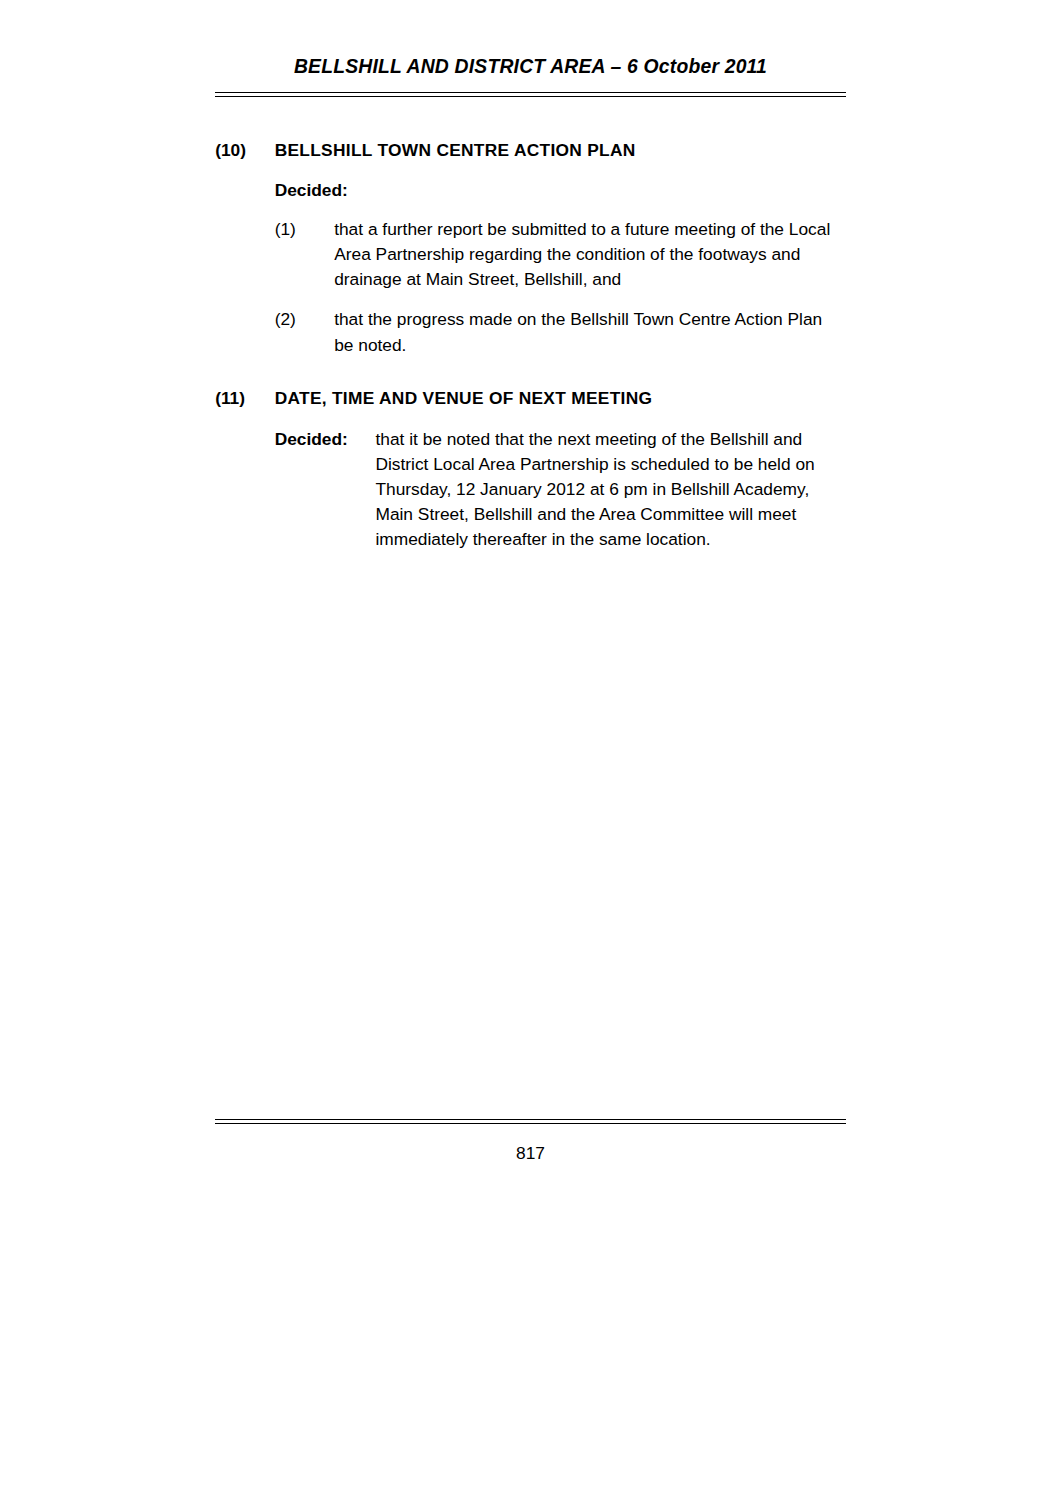BELLSHILL AND DISTRICT AREA – 6 October 2011
(10) BELLSHILL TOWN CENTRE ACTION PLAN
Decided:
(1) that a further report be submitted to a future meeting of the Local Area Partnership regarding the condition of the footways and drainage at Main Street, Bellshill, and
(2) that the progress made on the Bellshill Town Centre Action Plan be noted.
(11) DATE, TIME AND VENUE OF NEXT MEETING
Decided: that it be noted that the next meeting of the Bellshill and District Local Area Partnership is scheduled to be held on Thursday, 12 January 2012 at 6 pm in Bellshill Academy, Main Street, Bellshill and the Area Committee will meet immediately thereafter in the same location.
817